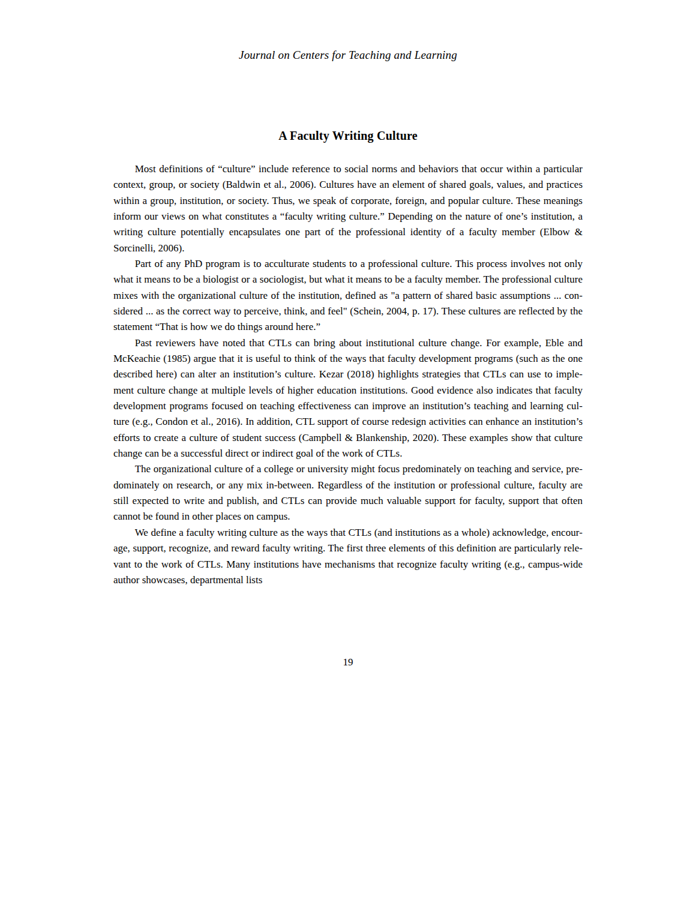Journal on Centers for Teaching and Learning
A Faculty Writing Culture
Most definitions of “culture” include reference to social norms and behaviors that occur within a particular context, group, or society (Baldwin et al., 2006). Cultures have an element of shared goals, values, and practices within a group, institution, or society. Thus, we speak of corporate, foreign, and popular culture. These meanings inform our views on what constitutes a “faculty writing culture.” Depending on the nature of one’s institution, a writing culture potentially encapsulates one part of the professional identity of a faculty member (Elbow & Sorcinelli, 2006).
Part of any PhD program is to acculturate students to a professional culture. This process involves not only what it means to be a biologist or a sociologist, but what it means to be a faculty member. The professional culture mixes with the organizational culture of the institution, defined as "a pattern of shared basic assumptions ... considered ... as the correct way to perceive, think, and feel" (Schein, 2004, p. 17). These cultures are reflected by the statement “That is how we do things around here.”
Past reviewers have noted that CTLs can bring about institutional culture change. For example, Eble and McKeachie (1985) argue that it is useful to think of the ways that faculty development programs (such as the one described here) can alter an institution’s culture. Kezar (2018) highlights strategies that CTLs can use to implement culture change at multiple levels of higher education institutions. Good evidence also indicates that faculty development programs focused on teaching effectiveness can improve an institution’s teaching and learning culture (e.g., Condon et al., 2016). In addition, CTL support of course redesign activities can enhance an institution’s efforts to create a culture of student success (Campbell & Blankenship, 2020). These examples show that culture change can be a successful direct or indirect goal of the work of CTLs.
The organizational culture of a college or university might focus predominately on teaching and service, predominately on research, or any mix in-between. Regardless of the institution or professional culture, faculty are still expected to write and publish, and CTLs can provide much valuable support for faculty, support that often cannot be found in other places on campus.
We define a faculty writing culture as the ways that CTLs (and institutions as a whole) acknowledge, encourage, support, recognize, and reward faculty writing. The first three elements of this definition are particularly relevant to the work of CTLs. Many institutions have mechanisms that recognize faculty writing (e.g., campus-wide author showcases, departmental lists
19